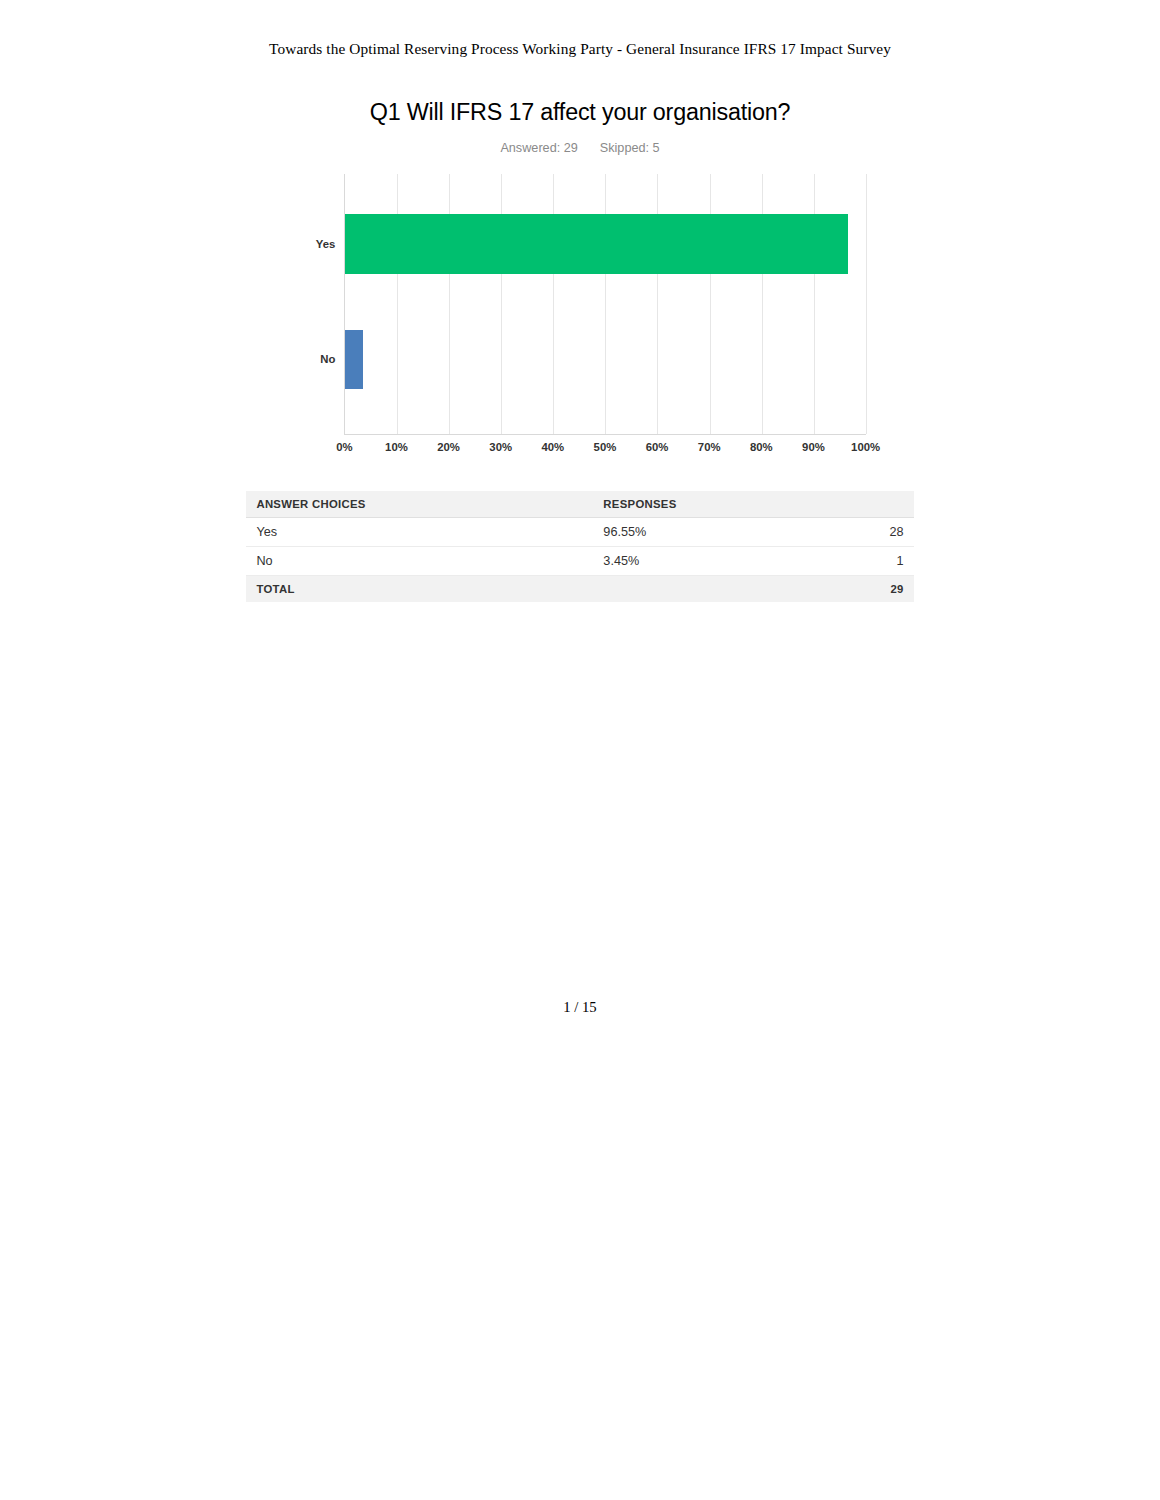Towards the Optimal Reserving Process Working Party - General Insurance IFRS 17 Impact Survey
Q1 Will IFRS 17 affect your organisation?
Answered: 29 Skipped: 5
Yes
No
0% 10% 20% 30% 40% 50% 60% 70% 80% 90% 100%
| ANSWER CHOICES | RESPONSES | |
| --- | --- | --- |
| Yes | 96.55% | 28 |
| No | 3.45% | 1 |
| TOTAL | | 29 |
1 / 15